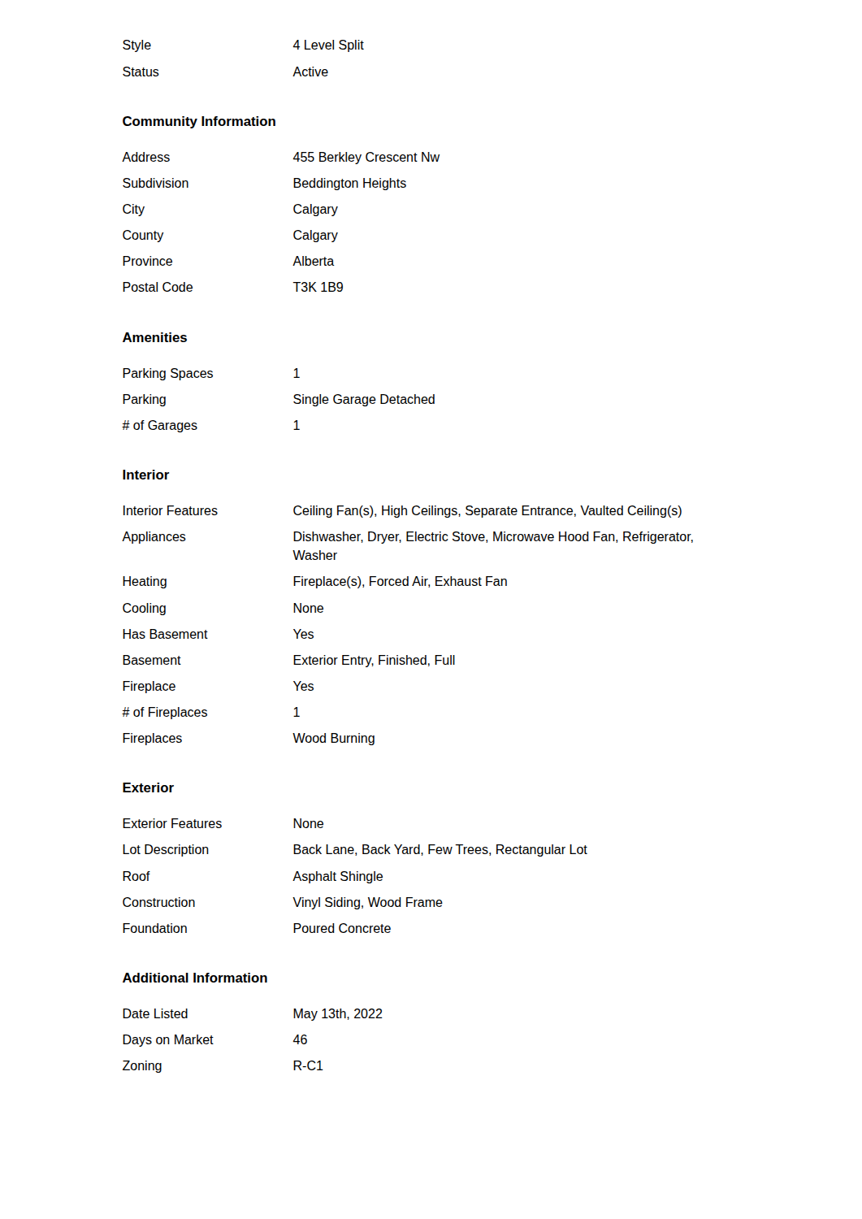| Style | 4 Level Split |
| Status | Active |
Community Information
| Address | 455 Berkley Crescent Nw |
| Subdivision | Beddington Heights |
| City | Calgary |
| County | Calgary |
| Province | Alberta |
| Postal Code | T3K 1B9 |
Amenities
| Parking Spaces | 1 |
| Parking | Single Garage Detached |
| # of Garages | 1 |
Interior
| Interior Features | Ceiling Fan(s), High Ceilings, Separate Entrance, Vaulted Ceiling(s) |
| Appliances | Dishwasher, Dryer, Electric Stove, Microwave Hood Fan, Refrigerator, Washer |
| Heating | Fireplace(s), Forced Air, Exhaust Fan |
| Cooling | None |
| Has Basement | Yes |
| Basement | Exterior Entry, Finished, Full |
| Fireplace | Yes |
| # of Fireplaces | 1 |
| Fireplaces | Wood Burning |
Exterior
| Exterior Features | None |
| Lot Description | Back Lane, Back Yard, Few Trees, Rectangular Lot |
| Roof | Asphalt Shingle |
| Construction | Vinyl Siding, Wood Frame |
| Foundation | Poured Concrete |
Additional Information
| Date Listed | May 13th, 2022 |
| Days on Market | 46 |
| Zoning | R-C1 |